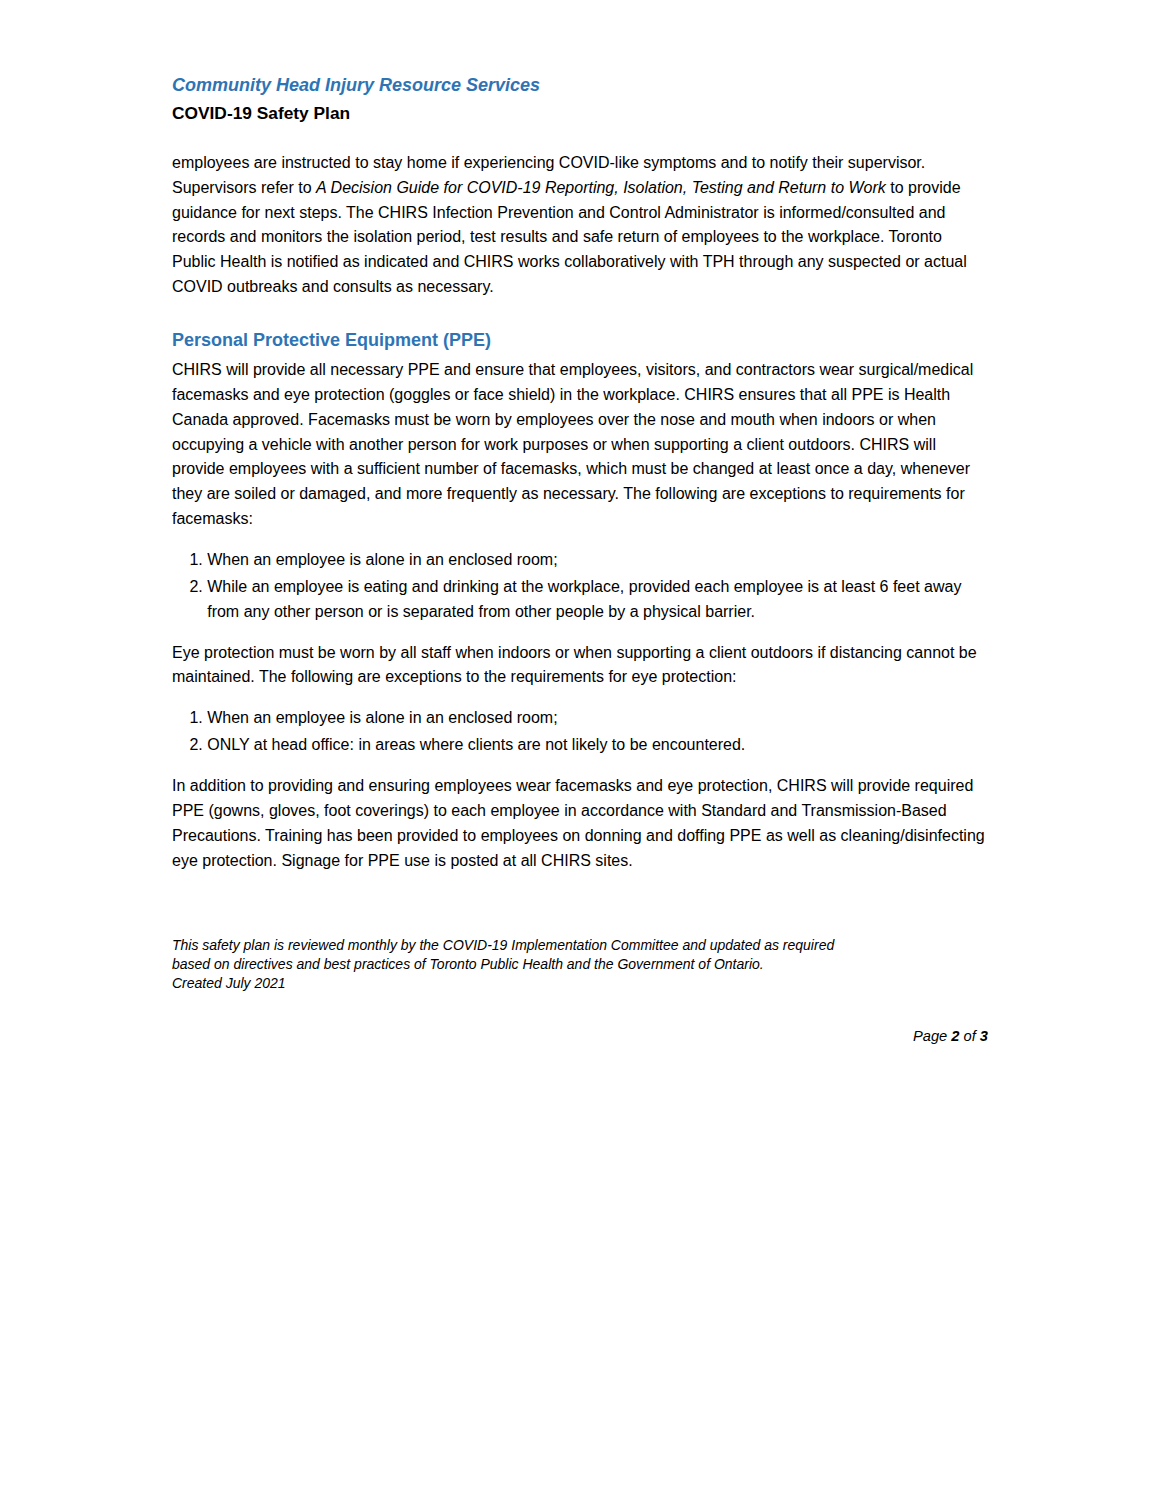Community Head Injury Resource Services
COVID-19 Safety Plan
employees are instructed to stay home if experiencing COVID-like symptoms and to notify their supervisor. Supervisors refer to A Decision Guide for COVID-19 Reporting, Isolation, Testing and Return to Work to provide guidance for next steps. The CHIRS Infection Prevention and Control Administrator is informed/consulted and records and monitors the isolation period, test results and safe return of employees to the workplace. Toronto Public Health is notified as indicated and CHIRS works collaboratively with TPH through any suspected or actual COVID outbreaks and consults as necessary.
Personal Protective Equipment (PPE)
CHIRS will provide all necessary PPE and ensure that employees, visitors, and contractors wear surgical/medical facemasks and eye protection (goggles or face shield) in the workplace. CHIRS ensures that all PPE is Health Canada approved. Facemasks must be worn by employees over the nose and mouth when indoors or when occupying a vehicle with another person for work purposes or when supporting a client outdoors. CHIRS will provide employees with a sufficient number of facemasks, which must be changed at least once a day, whenever they are soiled or damaged, and more frequently as necessary. The following are exceptions to requirements for facemasks:
When an employee is alone in an enclosed room;
While an employee is eating and drinking at the workplace, provided each employee is at least 6 feet away from any other person or is separated from other people by a physical barrier.
Eye protection must be worn by all staff when indoors or when supporting a client outdoors if distancing cannot be maintained. The following are exceptions to the requirements for eye protection:
When an employee is alone in an enclosed room;
ONLY at head office: in areas where clients are not likely to be encountered.
In addition to providing and ensuring employees wear facemasks and eye protection, CHIRS will provide required PPE (gowns, gloves, foot coverings) to each employee in accordance with Standard and Transmission-Based Precautions. Training has been provided to employees on donning and doffing PPE as well as cleaning/disinfecting eye protection. Signage for PPE use is posted at all CHIRS sites.
This safety plan is reviewed monthly by the COVID-19 Implementation Committee and updated as required
based on directives and best practices of Toronto Public Health and the Government of Ontario.
Created July 2021
Page 2 of 3